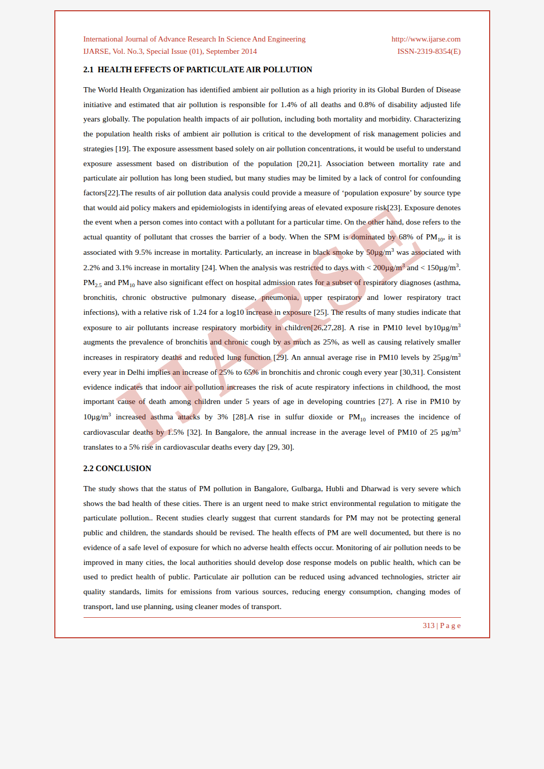IJARSE
International Journal of Advance Research In Science And Engineering http://www.ijarse.com
IJARSE, Vol. No.3, Special Issue (01), September 2014 ISSN-2319-8354(E)
2.1 HEALTH EFFECTS OF PARTICULATE AIR POLLUTION
The World Health Organization has identified ambient air pollution as a high priority in its Global Burden of Disease initiative and estimated that air pollution is responsible for 1.4% of all deaths and 0.8% of disability adjusted life years globally. The population health impacts of air pollution, including both mortality and morbidity. Characterizing the population health risks of ambient air pollution is critical to the development of risk management policies and strategies [19]. The exposure assessment based solely on air pollution concentrations, it would be useful to understand exposure assessment based on distribution of the population [20,21]. Association between mortality rate and particulate air pollution has long been studied, but many studies may be limited by a lack of control for confounding factors[22].The results of air pollution data analysis could provide a measure of ‘population exposure’ by source type that would aid policy makers and epidemiologists in identifying areas of elevated exposure risk[23]. Exposure denotes the event when a person comes into contact with a pollutant for a particular time. On the other hand, dose refers to the actual quantity of pollutant that crosses the barrier of a body. When the SPM is dominated by 68% of PM10, it is associated with 9.5% increase in mortality. Particularly, an increase in black smoke by 50µg/m3 was associated with 2.2% and 3.1% increase in mortality [24]. When the analysis was restricted to days with < 200µg/m3 and < 150µg/m3. PM2.5 and PM10 have also significant effect on hospital admission rates for a subset of respiratory diagnoses (asthma, bronchitis, chronic obstructive pulmonary disease, pneumonia, upper respiratory and lower respiratory tract infections), with a relative risk of 1.24 for a log10 increase in exposure [25]. The results of many studies indicate that exposure to air pollutants increase respiratory morbidity in children[26,27,28]. A rise in PM10 level by10µg/m3 augments the prevalence of bronchitis and chronic cough by as much as 25%, as well as causing relatively smaller increases in respiratory deaths and reduced lung function [29]. An annual average rise in PM10 levels by 25µg/m3 every year in Delhi implies an increase of 25% to 65% in bronchitis and chronic cough every year [30,31]. Consistent evidence indicates that indoor air pollution increases the risk of acute respiratory infections in childhood, the most important cause of death among children under 5 years of age in developing countries [27]. A rise in PM10 by 10µg/m3 increased asthma attacks by 3% [28].A rise in sulfur dioxide or PM10 increases the incidence of cardiovascular deaths by 1.5% [32]. In Bangalore, the annual increase in the average level of PM10 of 25 µg/m3 translates to a 5% rise in cardiovascular deaths every day [29, 30].
2.2 CONCLUSION
The study shows that the status of PM pollution in Bangalore, Gulbarga, Hubli and Dharwad is very severe which shows the bad health of these cities. There is an urgent need to make strict environmental regulation to mitigate the particulate pollution.. Recent studies clearly suggest that current standards for PM may not be protecting general public and children, the standards should be revised. The health effects of PM are well documented, but there is no evidence of a safe level of exposure for which no adverse health effects occur. Monitoring of air pollution needs to be improved in many cities, the local authorities should develop dose response models on public health, which can be used to predict health of public. Particulate air pollution can be reduced using advanced technologies, stricter air quality standards, limits for emissions from various sources, reducing energy consumption, changing modes of transport, land use planning, using cleaner modes of transport.
313 | P a g e